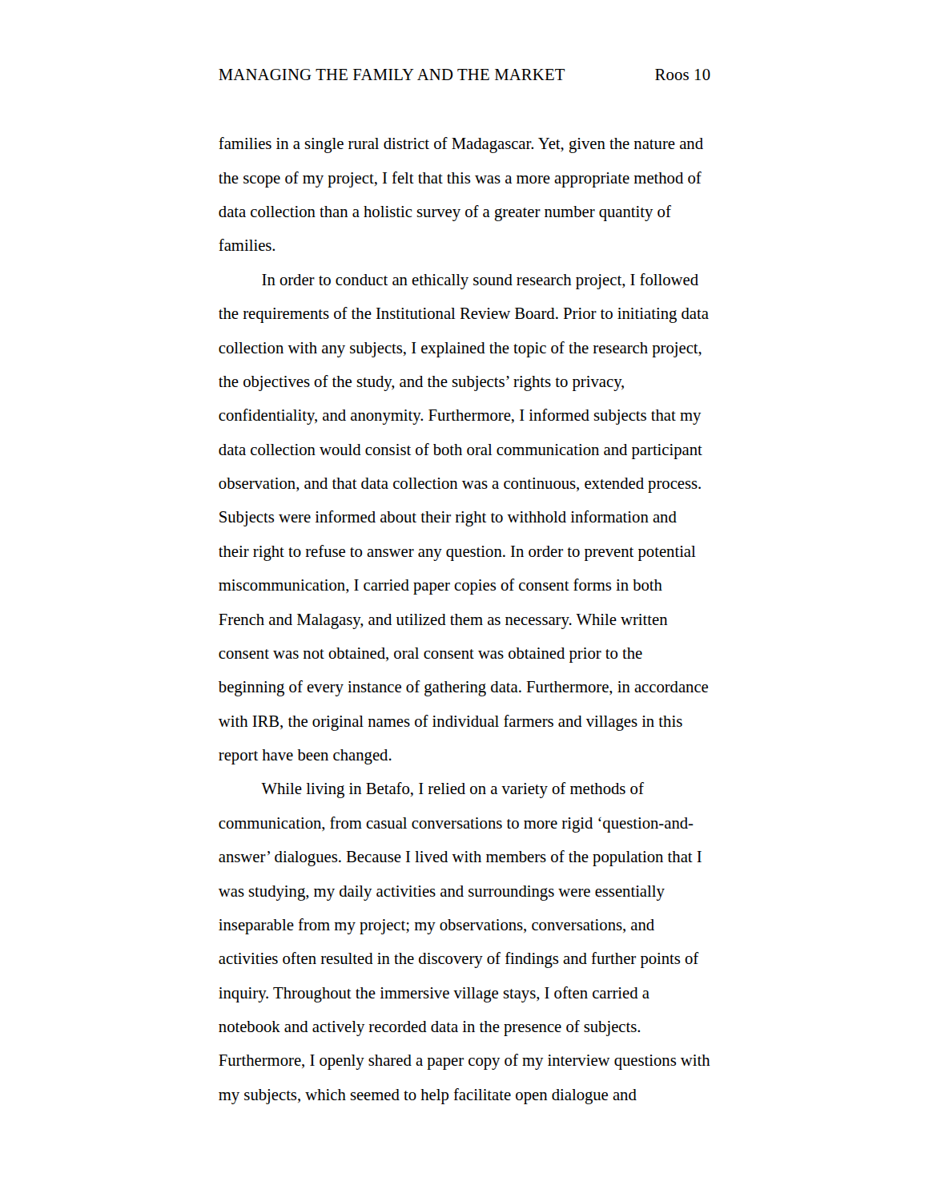Managing the Family and the Market Roos 10
families in a single rural district of Madagascar. Yet, given the nature and the scope of my project, I felt that this was a more appropriate method of data collection than a holistic survey of a greater number quantity of families.
In order to conduct an ethically sound research project, I followed the requirements of the Institutional Review Board. Prior to initiating data collection with any subjects, I explained the topic of the research project, the objectives of the study, and the subjects’ rights to privacy, confidentiality, and anonymity. Furthermore, I informed subjects that my data collection would consist of both oral communication and participant observation, and that data collection was a continuous, extended process. Subjects were informed about their right to withhold information and their right to refuse to answer any question. In order to prevent potential miscommunication, I carried paper copies of consent forms in both French and Malagasy, and utilized them as necessary. While written consent was not obtained, oral consent was obtained prior to the beginning of every instance of gathering data. Furthermore, in accordance with IRB, the original names of individual farmers and villages in this report have been changed.
While living in Betafo, I relied on a variety of methods of communication, from casual conversations to more rigid ‘question-and-answer’ dialogues. Because I lived with members of the population that I was studying, my daily activities and surroundings were essentially inseparable from my project; my observations, conversations, and activities often resulted in the discovery of findings and further points of inquiry. Throughout the immersive village stays, I often carried a notebook and actively recorded data in the presence of subjects. Furthermore, I openly shared a paper copy of my interview questions with my subjects, which seemed to help facilitate open dialogue and